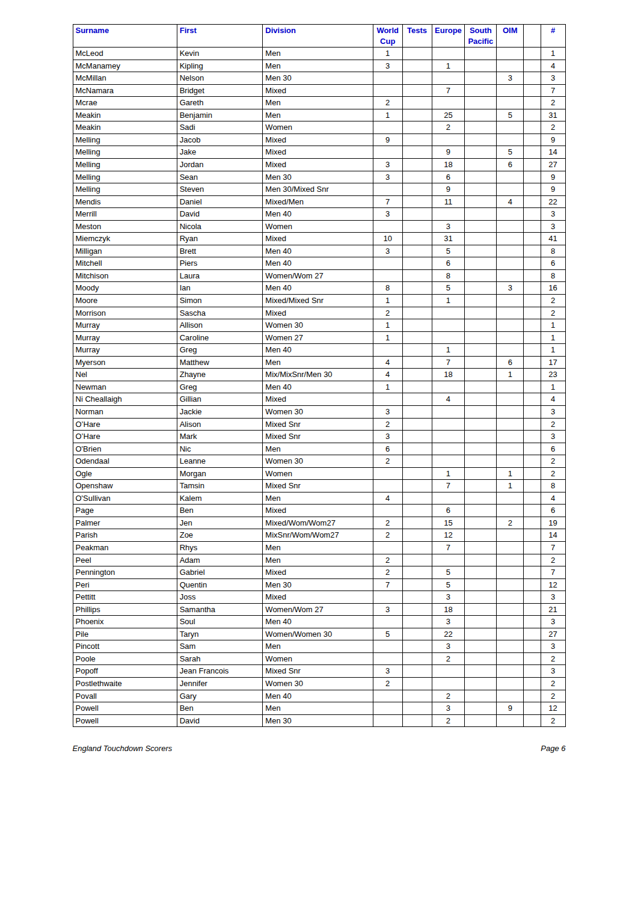| Surname | First | Division | World Cup | Tests | Europe | South Pacific | OIM | | # |
| --- | --- | --- | --- | --- | --- | --- | --- | --- | --- |
| McLeod | Kevin | Men | 1 | | | | | | 1 |
| McManamey | Kipling | Men | 3 | | 1 | | | | 4 |
| McMillan | Nelson | Men 30 | | | | | 3 | | 3 |
| McNamara | Bridget | Mixed | | | 7 | | | | 7 |
| Mcrae | Gareth | Men | 2 | | | | | | 2 |
| Meakin | Benjamin | Men | 1 | | 25 | | 5 | | 31 |
| Meakin | Sadi | Women | | | 2 | | | | 2 |
| Melling | Jacob | Mixed | 9 | | | | | | 9 |
| Melling | Jake | Mixed | | | 9 | | 5 | | 14 |
| Melling | Jordan | Mixed | 3 | | 18 | | 6 | | 27 |
| Melling | Sean | Men 30 | 3 | | 6 | | | | 9 |
| Melling | Steven | Men 30/Mixed Snr | | | 9 | | | | 9 |
| Mendis | Daniel | Mixed/Men | 7 | | 11 | | 4 | | 22 |
| Merrill | David | Men 40 | 3 | | | | | | 3 |
| Meston | Nicola | Women | | | 3 | | | | 3 |
| Miemczyk | Ryan | Mixed | 10 | | 31 | | | | 41 |
| Milligan | Brett | Men 40 | 3 | | 5 | | | | 8 |
| Mitchell | Piers | Men 40 | | | 6 | | | | 6 |
| Mitchison | Laura | Women/Wom 27 | | | 8 | | | | 8 |
| Moody | Ian | Men 40 | 8 | | 5 | | 3 | | 16 |
| Moore | Simon | Mixed/Mixed Snr | 1 | | 1 | | | | 2 |
| Morrison | Sascha | Mixed | 2 | | | | | | 2 |
| Murray | Allison | Women 30 | 1 | | | | | | 1 |
| Murray | Caroline | Women 27 | 1 | | | | | | 1 |
| Murray | Greg | Men 40 | | | 1 | | | | 1 |
| Myerson | Matthew | Men | 4 | | 7 | | 6 | | 17 |
| Nel | Zhayne | Mix/MixSnr/Men 30 | 4 | | 18 | | 1 | | 23 |
| Newman | Greg | Men 40 | 1 | | | | | | 1 |
| Ni Cheallaigh | Gillian | Mixed | | | 4 | | | | 4 |
| Norman | Jackie | Women 30 | 3 | | | | | | 3 |
| O’Hare | Alison | Mixed Snr | 2 | | | | | | 2 |
| O’Hare | Mark | Mixed Snr | 3 | | | | | | 3 |
| O'Brien | Nic | Men | 6 | | | | | | 6 |
| Odendaal | Leanne | Women 30 | 2 | | | | | | 2 |
| Ogle | Morgan | Women | | | 1 | | 1 | | 2 |
| Openshaw | Tamsin | Mixed Snr | | | 7 | | 1 | | 8 |
| O'Sullivan | Kalem | Men | 4 | | | | | | 4 |
| Page | Ben | Mixed | | | 6 | | | | 6 |
| Palmer | Jen | Mixed/Wom/Wom27 | 2 | | 15 | | 2 | | 19 |
| Parish | Zoe | MixSnr/Wom/Wom27 | 2 | | 12 | | | | 14 |
| Peakman | Rhys | Men | | | 7 | | | | 7 |
| Peel | Adam | Men | 2 | | | | | | 2 |
| Pennington | Gabriel | Mixed | 2 | | 5 | | | | 7 |
| Peri | Quentin | Men 30 | 7 | | 5 | | | | 12 |
| Pettitt | Joss | Mixed | | | 3 | | | | 3 |
| Phillips | Samantha | Women/Wom 27 | 3 | | 18 | | | | 21 |
| Phoenix | Soul | Men 40 | | | 3 | | | | 3 |
| Pile | Taryn | Women/Women 30 | 5 | | 22 | | | | 27 |
| Pincott | Sam | Men | | | 3 | | | | 3 |
| Poole | Sarah | Women | | | 2 | | | | 2 |
| Popoff | Jean Francois | Mixed Snr | 3 | | | | | | 3 |
| Postlethwaite | Jennifer | Women 30 | 2 | | | | | | 2 |
| Povall | Gary | Men 40 | | | 2 | | | | 2 |
| Powell | Ben | Men | | | 3 | | 9 | | 12 |
| Powell | David | Men 30 | | | 2 | | | | 2 |
England Touchdown Scorers Page 6